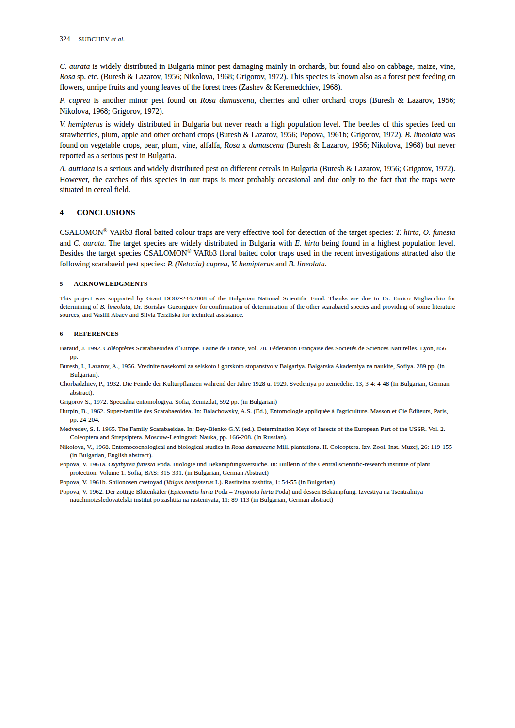324 SUBCHEV et al.
C. aurata is widely distributed in Bulgaria minor pest damaging mainly in orchards, but found also on cabbage, maize, vine, Rosa sp. etc. (Buresh & Lazarov, 1956; Nikolova, 1968; Grigorov, 1972). This species is known also as a forest pest feeding on flowers, unripe fruits and young leaves of the forest trees (Zashev & Keremedchiev, 1968).
P. cuprea is another minor pest found on Rosa damascena, cherries and other orchard crops (Buresh & Lazarov, 1956; Nikolova, 1968; Grigorov, 1972).
V. hemipterus is widely distributed in Bulgaria but never reach a high population level. The beetles of this species feed on strawberries, plum, apple and other orchard crops (Buresh & Lazarov, 1956; Popova, 1961b; Grigorov, 1972). B. lineolata was found on vegetable crops, pear, plum, vine, alfalfa, Rosa x damascena (Buresh & Lazarov, 1956; Nikolova, 1968) but never reported as a serious pest in Bulgaria.
A. autriaca is a serious and widely distributed pest on different cereals in Bulgaria (Buresh & Lazarov, 1956; Grigorov, 1972). However, the catches of this species in our traps is most probably occasional and due only to the fact that the traps were situated in cereal field.
4 CONCLUSIONS
CSALOMON® VARb3 floral baited colour traps are very effective tool for detection of the target species: T. hirta, O. funesta and C. aurata. The target species are widely distributed in Bulgaria with E. hirta being found in a highest population level. Besides the target species CSALOMON® VARb3 floral baited color traps used in the recent investigations attracted also the following scarabaeid pest species: P. (Netocia) cuprea, V. hemipterus and B. lineolata.
5 ACKNOWLEDGMENTS
This project was supported by Grant DO02-244/2008 of the Bulgarian National Scientific Fund. Thanks are due to Dr. Enrico Migliacchio for determining of B. lineolata, Dr. Borislav Gueorguiev for confirmation of determination of the other scarabaeid species and providing of some literature sources, and Vasilii Abaev and Silvia Terziiska for technical assistance.
6 REFERENCES
Baraud, J. 1992. Coléoptères Scarabaeoidea d´Europe. Faune de France, vol. 78. Féderation Française des Societés de Sciences Naturelles. Lyon, 856 pp.
Buresh, I., Lazarov, A., 1956. Vrednite nasekomi za selskoto i gorskoto stopanstvo v Balgariya. Balgarska Akademiya na naukite, Sofiya. 289 pp. (in Bulgarian).
Chorbadzhiev, P., 1932. Die Feinde der Kulturpflanzen während der Jahre 1928 u. 1929. Svedeniya po zemedelie. 13, 3-4: 4-48 (In Bulgarian, German abstract).
Grigorov S., 1972. Specialna entomologiya. Sofia, Zemizdat, 592 pp. (in Bulgarian)
Hurpin, B., 1962. Super-famille des Scarabaeoidea. In: Balachowsky, A.S. (Ed.), Entomologie appliquée á l'agriculture. Masson et Cie Éditeurs, Paris, pp. 24-204.
Medvedev, S. I. 1965. The Family Scarabaeidae. In: Bey-Bienko G.Y. (ed.). Determination Keys of Insects of the European Part of the USSR. Vol. 2. Coleoptera and Strepsiptera. Moscow-Leningrad: Nauka, pp. 166-208. (In Russian).
Nikolova, V., 1968. Entomocoenological and biological studies in Rosa damascena Mill. plantations. II. Coleoptera. Izv. Zool. Inst. Muzej, 26: 119-155 (in Bulgarian, English abstract).
Popova, V. 1961a. Oxythyrea funesta Poda. Biologie und Bekämpfungsversuche. In: Bulletin of the Central scientific-research institute of plant protection. Volume 1. Sofia, BAS: 315-331. (in Bulgarian, German Abstract)
Popova, V. 1961b. Shilonosen cvetoyad (Valgus hemipterus L). Rastitelna zashtita, 1: 54-55 (in Bulgarian)
Popova, V. 1962. Der zottige Blütenkäfer (Epicometis hirta Poda – Tropinota hirta Poda) und dessen Bekämpfung. Izvestiya na Tsentralniya nauchmoizsledovatelski institut po zashtita na rasteniyata, 11: 89-113 (in Bulgarian, German abstract)